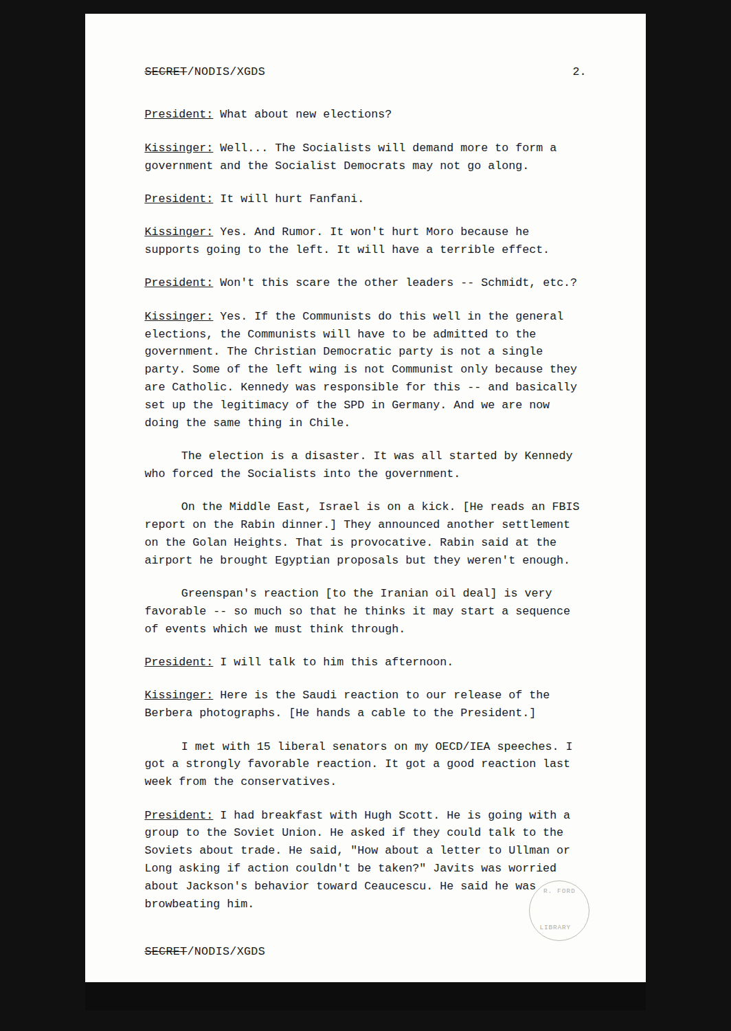SECRET/NODIS/XGDS
2.
President: What about new elections?
Kissinger: Well... The Socialists will demand more to form a government and the Socialist Democrats may not go along.
President: It will hurt Fanfani.
Kissinger: Yes. And Rumor. It won't hurt Moro because he supports going to the left. It will have a terrible effect.
President: Won't this scare the other leaders -- Schmidt, etc.?
Kissinger: Yes. If the Communists do this well in the general elections, the Communists will have to be admitted to the government. The Christian Democratic party is not a single party. Some of the left wing is not Communist only because they are Catholic. Kennedy was responsible for this -- and basically set up the legitimacy of the SPD in Germany. And we are now doing the same thing in Chile.
The election is a disaster. It was all started by Kennedy who forced the Socialists into the government.
On the Middle East, Israel is on a kick. [He reads an FBIS report on the Rabin dinner.] They announced another settlement on the Golan Heights. That is provocative. Rabin said at the airport he brought Egyptian proposals but they weren't enough.
Greenspan's reaction [to the Iranian oil deal] is very favorable -- so much so that he thinks it may start a sequence of events which we must think through.
President: I will talk to him this afternoon.
Kissinger: Here is the Saudi reaction to our release of the Berbera photographs. [He hands a cable to the President.]
I met with 15 liberal senators on my OECD/IEA speeches. I got a strongly favorable reaction. It got a good reaction last week from the conservatives.
President: I had breakfast with Hugh Scott. He is going with a group to the Soviet Union. He asked if they could talk to the Soviets about trade. He said, "How about a letter to Ullman or Long asking if action couldn't be taken?" Javits was worried about Jackson's behavior toward Ceaucescu. He said he was browbeating him.
SECRET/NODIS/XGDS
R. FORD LIBRARY